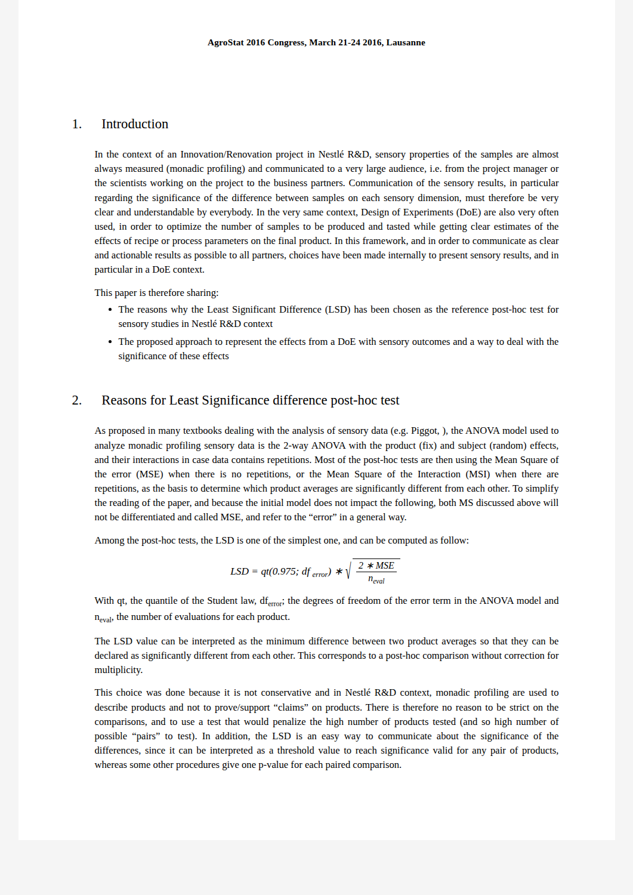AgroStat 2016 Congress, March 21-24 2016, Lausanne
1. Introduction
In the context of an Innovation/Renovation project in Nestlé R&D, sensory properties of the samples are almost always measured (monadic profiling) and communicated to a very large audience, i.e. from the project manager or the scientists working on the project to the business partners. Communication of the sensory results, in particular regarding the significance of the difference between samples on each sensory dimension, must therefore be very clear and understandable by everybody. In the very same context, Design of Experiments (DoE) are also very often used, in order to optimize the number of samples to be produced and tasted while getting clear estimates of the effects of recipe or process parameters on the final product. In this framework, and in order to communicate as clear and actionable results as possible to all partners, choices have been made internally to present sensory results, and in particular in a DoE context.
This paper is therefore sharing:
The reasons why the Least Significant Difference (LSD) has been chosen as the reference post-hoc test for sensory studies in Nestlé R&D context
The proposed approach to represent the effects from a DoE with sensory outcomes and a way to deal with the significance of these effects
2. Reasons for Least Significance difference post-hoc test
As proposed in many textbooks dealing with the analysis of sensory data (e.g. Piggot, ), the ANOVA model used to analyze monadic profiling sensory data is the 2-way ANOVA with the product (fix) and subject (random) effects, and their interactions in case data contains repetitions. Most of the post-hoc tests are then using the Mean Square of the error (MSE) when there is no repetitions, or the Mean Square of the Interaction (MSI) when there are repetitions, as the basis to determine which product averages are significantly different from each other. To simplify the reading of the paper, and because the initial model does not impact the following, both MS discussed above will not be differentiated and called MSE, and refer to the “error” in a general way.
Among the post-hoc tests, the LSD is one of the simplest one, and can be computed as follow:
LSD = qt(0.975; df error) ∗ 2 ∗ MSE neval
With qt, the quantile of the Student law, dferror; the degrees of freedom of the error term in the ANOVA model and neval, the number of evaluations for each product.
The LSD value can be interpreted as the minimum difference between two product averages so that they can be declared as significantly different from each other. This corresponds to a post-hoc comparison without correction for multiplicity.
This choice was done because it is not conservative and in Nestlé R&D context, monadic profiling are used to describe products and not to prove/support “claims” on products. There is therefore no reason to be strict on the comparisons, and to use a test that would penalize the high number of products tested (and so high number of possible “pairs” to test). In addition, the LSD is an easy way to communicate about the significance of the differences, since it can be interpreted as a threshold value to reach significance valid for any pair of products, whereas some other procedures give one p-value for each paired comparison.